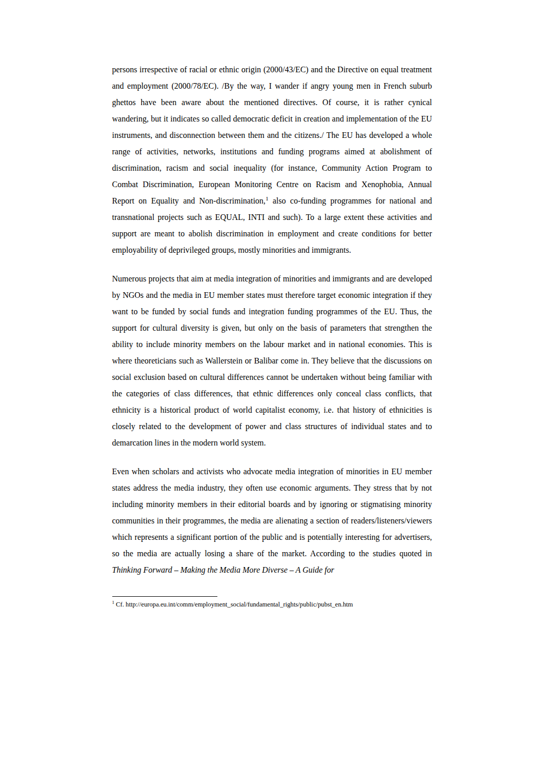persons irrespective of racial or ethnic origin (2000/43/EC) and the Directive on equal treatment and employment (2000/78/EC). /By the way, I wander if angry young men in French suburb ghettos have been aware about the mentioned directives. Of course, it is rather cynical wandering, but it indicates so called democratic deficit in creation and implementation of the EU instruments, and disconnection between them and the citizens./ The EU has developed a whole range of activities, networks, institutions and funding programs aimed at abolishment of discrimination, racism and social inequality (for instance, Community Action Program to Combat Discrimination, European Monitoring Centre on Racism and Xenophobia, Annual Report on Equality and Non-discrimination,1 also co-funding programmes for national and transnational projects such as EQUAL, INTI and such). To a large extent these activities and support are meant to abolish discrimination in employment and create conditions for better employability of deprivileged groups, mostly minorities and immigrants.
Numerous projects that aim at media integration of minorities and immigrants and are developed by NGOs and the media in EU member states must therefore target economic integration if they want to be funded by social funds and integration funding programmes of the EU. Thus, the support for cultural diversity is given, but only on the basis of parameters that strengthen the ability to include minority members on the labour market and in national economies. This is where theoreticians such as Wallerstein or Balibar come in. They believe that the discussions on social exclusion based on cultural differences cannot be undertaken without being familiar with the categories of class differences, that ethnic differences only conceal class conflicts, that ethnicity is a historical product of world capitalist economy, i.e. that history of ethnicities is closely related to the development of power and class structures of individual states and to demarcation lines in the modern world system.
Even when scholars and activists who advocate media integration of minorities in EU member states address the media industry, they often use economic arguments. They stress that by not including minority members in their editorial boards and by ignoring or stigmatising minority communities in their programmes, the media are alienating a section of readers/listeners/viewers which represents a significant portion of the public and is potentially interesting for advertisers, so the media are actually losing a share of the market. According to the studies quoted in Thinking Forward – Making the Media More Diverse – A Guide for
1 Cf. http://europa.eu.int/comm/employment_social/fundamental_rights/public/pubst_en.htm